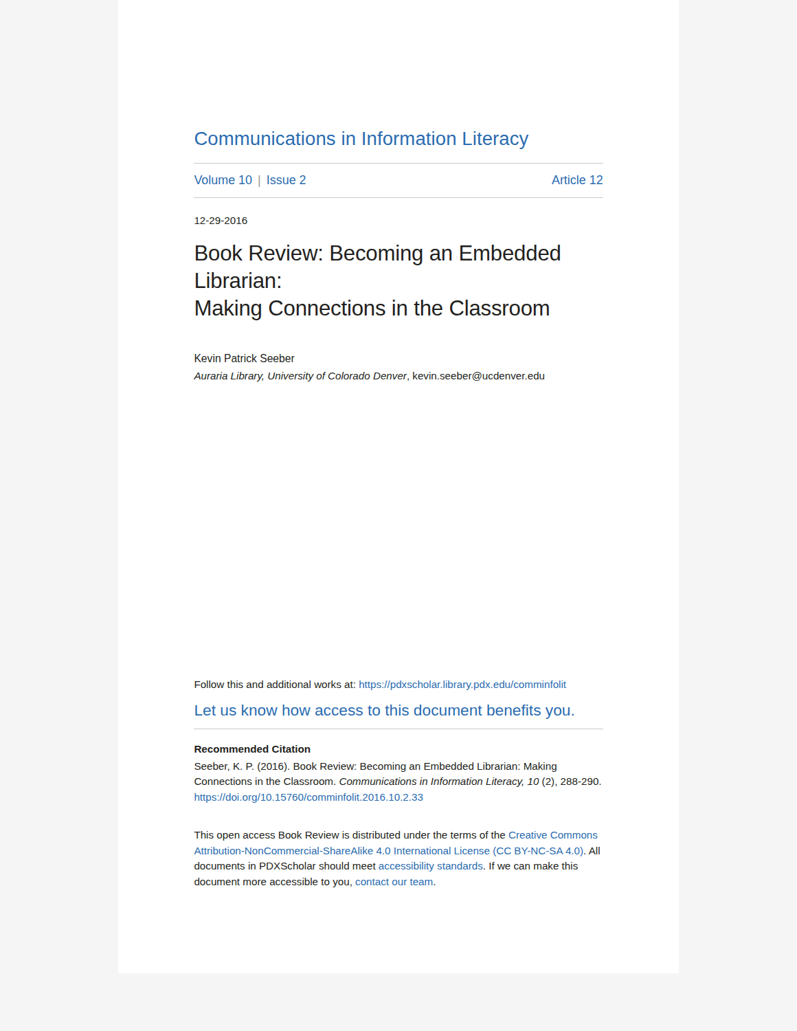Communications in Information Literacy
Volume 10|Issue 2
Article 12
12-29-2016
Book Review: Becoming an Embedded Librarian:
Making Connections in the Classroom
Kevin Patrick Seeber
Auraria Library, University of Colorado Denver, kevin.seeber@ucdenver.edu
Follow this and additional works at: https://pdxscholar.library.pdx.edu/comminfolit
Let us know how access to this document benefits you.
Recommended Citation
Seeber, K. P. (2016). Book Review: Becoming an Embedded Librarian: Making Connections in the Classroom. Communications in Information Literacy, 10 (2), 288-290. https://doi.org/10.15760/comminfolit.2016.10.2.33
This open access Book Review is distributed under the terms of the Creative Commons Attribution-NonCommercial-ShareAlike 4.0 International License (CC BY-NC-SA 4.0). All documents in PDXScholar should meet accessibility standards. If we can make this document more accessible to you, contact our team.